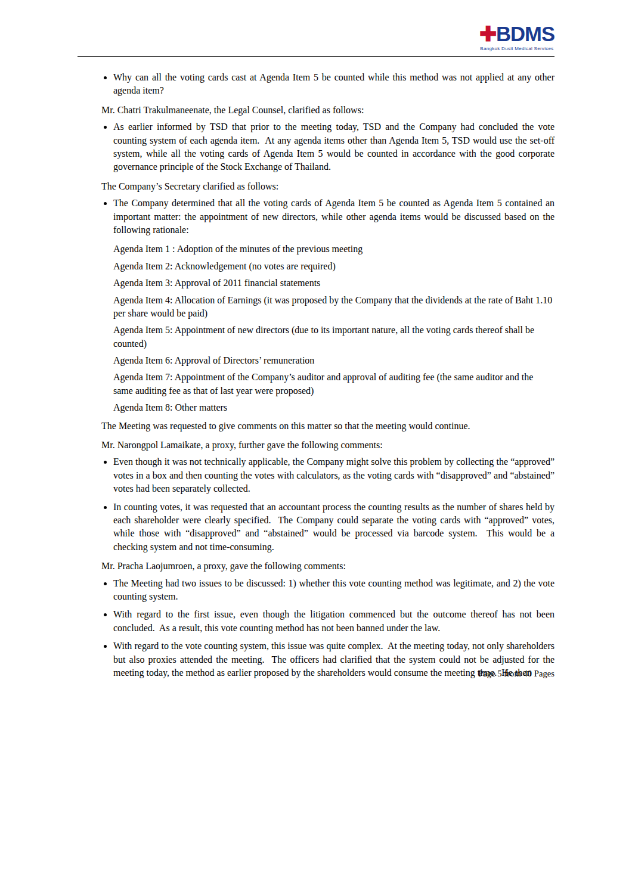✚BDMS
Bangkok Dusit Medical Services
Why can all the voting cards cast at Agenda Item 5 be counted while this method was not applied at any other agenda item?
Mr. Chatri Trakulmaneenate, the Legal Counsel, clarified as follows:
As earlier informed by TSD that prior to the meeting today, TSD and the Company had concluded the vote counting system of each agenda item. At any agenda items other than Agenda Item 5, TSD would use the set-off system, while all the voting cards of Agenda Item 5 would be counted in accordance with the good corporate governance principle of the Stock Exchange of Thailand.
The Company’s Secretary clarified as follows:
The Company determined that all the voting cards of Agenda Item 5 be counted as Agenda Item 5 contained an important matter: the appointment of new directors, while other agenda items would be discussed based on the following rationale:
Agenda Item 1 : Adoption of the minutes of the previous meeting
Agenda Item 2: Acknowledgement (no votes are required)
Agenda Item 3: Approval of 2011 financial statements
Agenda Item 4: Allocation of Earnings (it was proposed by the Company that the dividends at the rate of Baht 1.10 per share would be paid)
Agenda Item 5: Appointment of new directors (due to its important nature, all the voting cards thereof shall be counted)
Agenda Item 6: Approval of Directors’ remuneration
Agenda Item 7: Appointment of the Company’s auditor and approval of auditing fee (the same auditor and the same auditing fee as that of last year were proposed)
Agenda Item 8: Other matters
The Meeting was requested to give comments on this matter so that the meeting would continue.
Mr. Narongpol Lamaikate, a proxy, further gave the following comments:
Even though it was not technically applicable, the Company might solve this problem by collecting the “approved” votes in a box and then counting the votes with calculators, as the voting cards with “disapproved” and “abstained” votes had been separately collected.
In counting votes, it was requested that an accountant process the counting results as the number of shares held by each shareholder were clearly specified. The Company could separate the voting cards with “approved” votes, while those with “disapproved” and “abstained” would be processed via barcode system. This would be a checking system and not time-consuming.
Mr. Pracha Laojumroen, a proxy, gave the following comments:
The Meeting had two issues to be discussed: 1) whether this vote counting method was legitimate, and 2) the vote counting system.
With regard to the first issue, even though the litigation commenced but the outcome thereof has not been concluded. As a result, this vote counting method has not been banned under the law.
With regard to the vote counting system, this issue was quite complex. At the meeting today, not only shareholders but also proxies attended the meeting. The officers had clarified that the system could not be adjusted for the meeting today, the method as earlier proposed by the shareholders would consume the meeting time. He then
Page 5 from 40 Pages